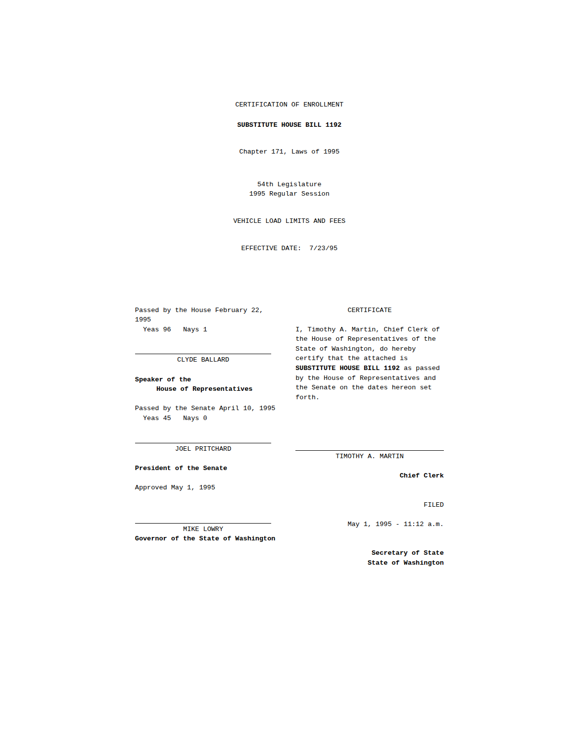CERTIFICATION OF ENROLLMENT
SUBSTITUTE HOUSE BILL 1192
Chapter 171, Laws of 1995
54th Legislature
1995 Regular Session
VEHICLE LOAD LIMITS AND FEES
EFFECTIVE DATE: 7/23/95
| Passed by the House February 22, 1995 Yeas 96 Nays 1 CLYDE BALLARD Speaker of the House of Representatives Passed by the Senate April 10, 1995 Yeas 45 Nays 0 JOEL PRITCHARD President of the Senate Approved May 1, 1995 MIKE LOWRY Governor of the State of Washington | | CERTIFICATE I, Timothy A. Martin, Chief Clerk of the House of Representatives of the State of Washington, do hereby certify that the attached is SUBSTITUTE HOUSE BILL 1192 as passed by the House of Representatives and the Senate on the dates hereon set forth. TIMOTHY A. MARTIN Chief Clerk FILED May 1, 1995 - 11:12 a.m. Secretary of State State of Washington |